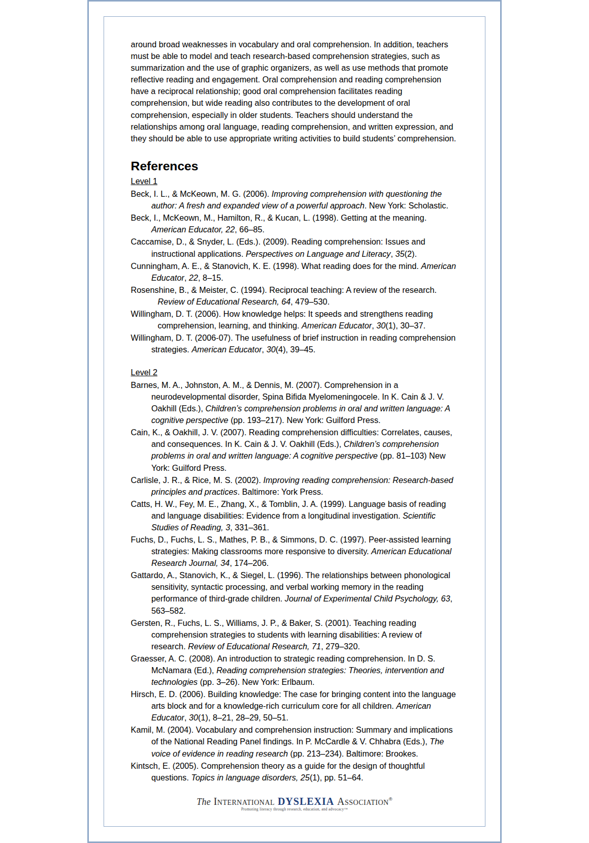around broad weaknesses in vocabulary and oral comprehension. In addition, teachers must be able to model and teach research-based comprehension strategies, such as summarization and the use of graphic organizers, as well as use methods that promote reflective reading and engagement. Oral comprehension and reading comprehension have a reciprocal relationship; good oral comprehension facilitates reading comprehension, but wide reading also contributes to the development of oral comprehension, especially in older students. Teachers should understand the relationships among oral language, reading comprehension, and written expression, and they should be able to use appropriate writing activities to build students’ comprehension.
References
Level 1
Beck, I. L., & McKeown, M. G. (2006). Improving comprehension with questioning the author: A fresh and expanded view of a powerful approach. New York: Scholastic.
Beck, I., McKeown, M., Hamilton, R., & Kucan, L. (1998). Getting at the meaning. American Educator, 22, 66–85.
Caccamise, D., & Snyder, L. (Eds.). (2009). Reading comprehension: Issues and instructional applications. Perspectives on Language and Literacy, 35(2).
Cunningham, A. E., & Stanovich, K. E. (1998). What reading does for the mind. American Educator, 22, 8–15.
Rosenshine, B., & Meister, C. (1994). Reciprocal teaching: A review of the research. Review of Educational Research, 64, 479–530.
Willingham, D. T. (2006). How knowledge helps: It speeds and strengthens reading comprehension, learning, and thinking. American Educator, 30(1), 30–37.
Willingham, D. T. (2006-07). The usefulness of brief instruction in reading comprehension strategies. American Educator, 30(4), 39–45.
Level 2
Barnes, M. A., Johnston, A. M., & Dennis, M. (2007). Comprehension in a neurodevelopmental disorder, Spina Bifida Myelomeningocele. In K. Cain & J. V. Oakhill (Eds.), Children’s comprehension problems in oral and written language: A cognitive perspective (pp. 193–217). New York: Guilford Press.
Cain, K., & Oakhill, J. V. (2007). Reading comprehension difficulties: Correlates, causes, and consequences. In K. Cain & J. V. Oakhill (Eds.), Children’s comprehension problems in oral and written language: A cognitive perspective (pp. 81–103) New York: Guilford Press.
Carlisle, J. R., & Rice, M. S. (2002). Improving reading comprehension: Research-based principles and practices. Baltimore: York Press.
Catts, H. W., Fey, M. E., Zhang, X., & Tomblin, J. A. (1999). Language basis of reading and language disabilities: Evidence from a longitudinal investigation. Scientific Studies of Reading, 3, 331–361.
Fuchs, D., Fuchs, L. S., Mathes, P. B., & Simmons, D. C. (1997). Peer-assisted learning strategies: Making classrooms more responsive to diversity. American Educational Research Journal, 34, 174–206.
Gattardo, A., Stanovich, K., & Siegel, L. (1996). The relationships between phonological sensitivity, syntactic processing, and verbal working memory in the reading performance of third-grade children. Journal of Experimental Child Psychology, 63, 563–582.
Gersten, R., Fuchs, L. S., Williams, J. P., & Baker, S. (2001). Teaching reading comprehension strategies to students with learning disabilities: A review of research. Review of Educational Research, 71, 279–320.
Graesser, A. C. (2008). An introduction to strategic reading comprehension. In D. S. McNamara (Ed.), Reading comprehension strategies: Theories, intervention and technologies (pp. 3–26). New York: Erlbaum.
Hirsch, E. D. (2006). Building knowledge: The case for bringing content into the language arts block and for a knowledge-rich curriculum core for all children. American Educator, 30(1), 8–21, 28–29, 50–51.
Kamil, M. (2004). Vocabulary and comprehension instruction: Summary and implications of the National Reading Panel findings. In P. McCardle & V. Chhabra (Eds.), The voice of evidence in reading research (pp. 213–234). Baltimore: Brookes.
Kintsch, E. (2005). Comprehension theory as a guide for the design of thoughtful questions. Topics in language disorders, 25(1), pp. 51–64.
The International DYSLEXIA Association®
Promoting literacy through research, education, and advocacy™